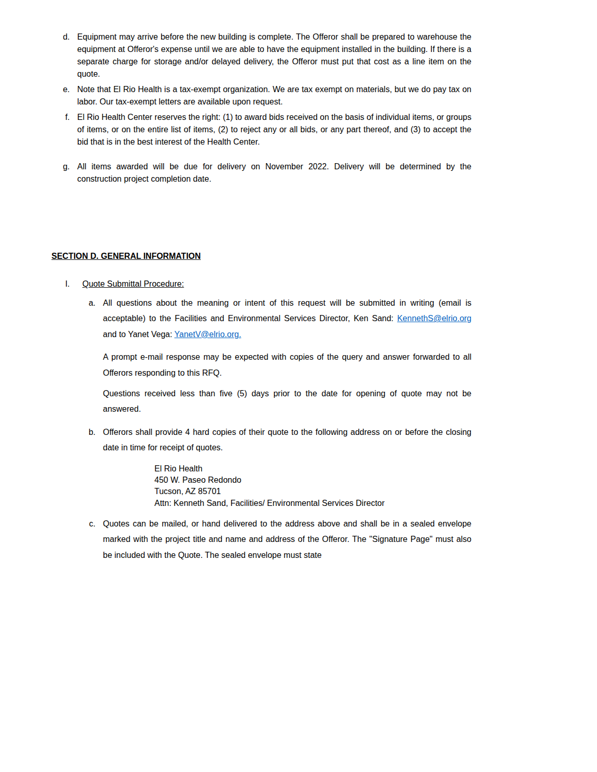Equipment may arrive before the new building is complete. The Offeror shall be prepared to warehouse the equipment at Offeror's expense until we are able to have the equipment installed in the building. If there is a separate charge for storage and/or delayed delivery, the Offeror must put that cost as a line item on the quote.
Note that El Rio Health is a tax-exempt organization. We are tax exempt on materials, but we do pay tax on labor. Our tax-exempt letters are available upon request.
El Rio Health Center reserves the right: (1) to award bids received on the basis of individual items, or groups of items, or on the entire list of items, (2) to reject any or all bids, or any part thereof, and (3) to accept the bid that is in the best interest of the Health Center.
All items awarded will be due for delivery on November 2022. Delivery will be determined by the construction project completion date.
SECTION D. GENERAL INFORMATION
Quote Submittal Procedure:
All questions about the meaning or intent of this request will be submitted in writing (email is acceptable) to the Facilities and Environmental Services Director, Ken Sand: KennethS@elrio.org and to Yanet Vega: YanetV@elrio.org.
A prompt e-mail response may be expected with copies of the query and answer forwarded to all Offerors responding to this RFQ.
Questions received less than five (5) days prior to the date for opening of quote may not be answered.
Offerors shall provide 4 hard copies of their quote to the following address on or before the closing date in time for receipt of quotes.
El Rio Health
450 W. Paseo Redondo
Tucson, AZ 85701
Attn: Kenneth Sand, Facilities/ Environmental Services Director
Quotes can be mailed, or hand delivered to the address above and shall be in a sealed envelope marked with the project title and name and address of the Offeror. The "Signature Page" must also be included with the Quote. The sealed envelope must state